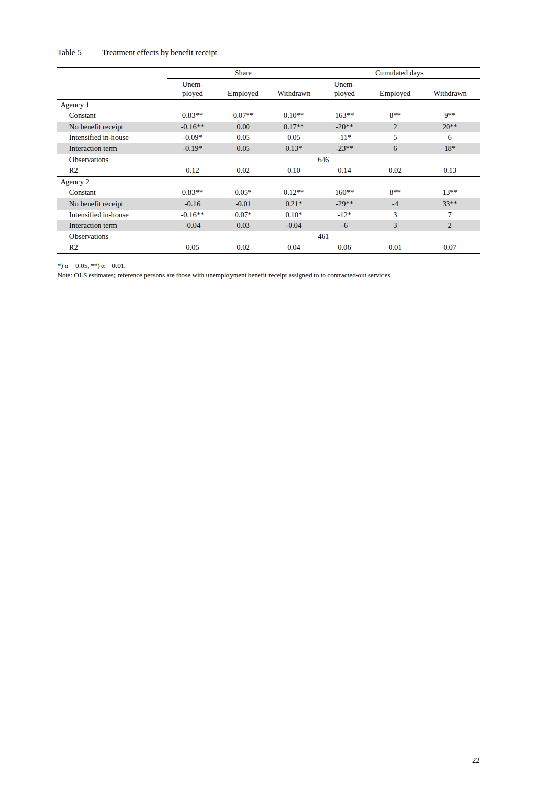Table 5 Treatment effects by benefit receipt
| | Share | Cumulated days |
| --- | --- | --- |
| | Unem- ployed | Employed | Withdrawn | Unem- ployed | Employed | Withdrawn |
| Agency 1 | | | | | | |
| Constant | 0.83** | 0.07** | 0.10** | 163** | 8** | 9** |
| No benefit receipt | -0.16** | 0.00 | 0.17** | -20** | 2 | 20** |
| Intensified in-house | -0.09* | 0.05 | 0.05 | -11* | 5 | 6 |
| Interaction term | -0.19* | 0.05 | 0.13* | -23** | 6 | 18* |
| Observations | 646 |
| R2 | 0.12 | 0.02 | 0.10 | 0.14 | 0.02 | 0.13 |
| Agency 2 | | | | | | |
| Constant | 0.83** | 0.05* | 0.12** | 160** | 8** | 13** |
| No benefit receipt | -0.16 | -0.01 | 0.21* | -29** | -4 | 33** |
| Intensified in-house | -0.16** | 0.07* | 0.10* | -12* | 3 | 7 |
| Interaction term | -0.04 | 0.03 | -0.04 | -6 | 3 | 2 |
| Observations | 461 |
| R2 | 0.05 | 0.02 | 0.04 | 0.06 | 0.01 | 0.07 |
*) α = 0.05, **) α = 0.01.
Note: OLS estimates; reference persons are those with unemployment benefit receipt assigned to to contracted-out services.
22